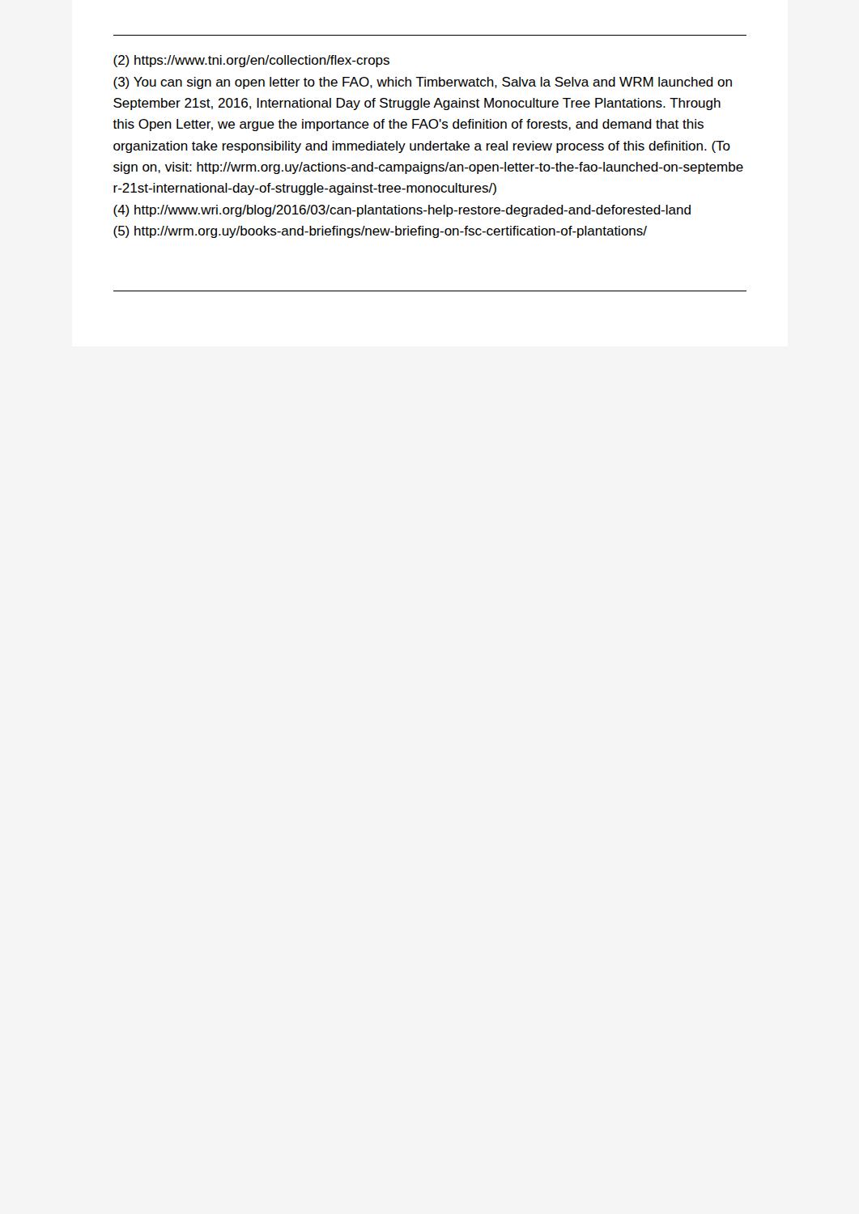(2) https://www.tni.org/en/collection/flex-crops
(3) You can sign an open letter to the FAO, which Timberwatch, Salva la Selva and WRM launched on September 21st, 2016, International Day of Struggle Against Monoculture Tree Plantations. Through this Open Letter, we argue the importance of the FAO's definition of forests, and demand that this organization take responsibility and immediately undertake a real review process of this definition. (To sign on, visit: http://wrm.org.uy/actions-and-campaigns/an-open-letter-to-the-fao-launched-on-september-21st-international-day-of-struggle-against-tree-monocultures/)
(4) http://www.wri.org/blog/2016/03/can-plantations-help-restore-degraded-and-deforested-land
(5) http://wrm.org.uy/books-and-briefings/new-briefing-on-fsc-certification-of-plantations/